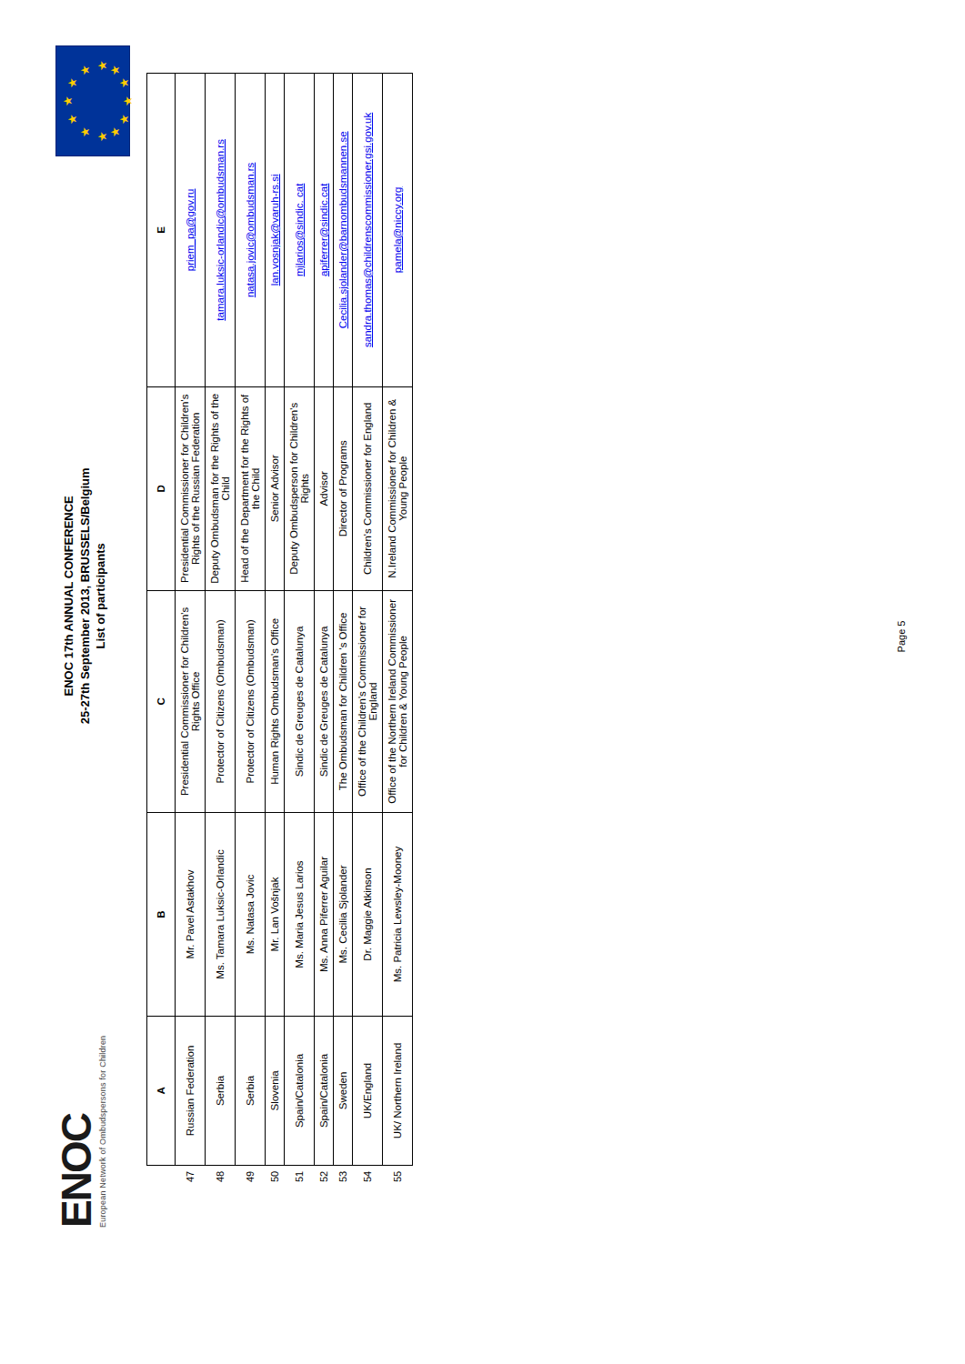ENOC
European Network of Ombudspersons for Children
ENOC 17th ANNUAL CONFERENCE
25-27th September 2013, BRUSSELS/Belgium
List of participants
★ ★ ★ ★ ★ ★ ★ ★ ★ ★ ★ ★
| | A | B | C | D | E |
| --- | --- | --- | --- | --- | --- |
| 47 | Russian Federation | Mr. Pavel Astakhov | Presidential Commissioner for Children's Rights Office | Presidential Commissioner for Children's Rights of the Russian Federation | priem_pa@gov.ru |
| 48 | Serbia | Ms. Tamara Luksic-Orlandic | Protector of Citizens (Ombudsman) | Deputy Ombudsman for the Rights of the Child | tamara.luksic-orlandic@ombudsman.rs |
| 49 | Serbia | Ms. Natasa Jovic | Protector of Citizens (Ombudsman) | Head of the Department for the Rights of the Child | natasa.jovic@ombudsman.rs |
| 50 | Slovenia | Mr. Lan Vošnjak | Human Rights Ombudsman's Office | Senior Advisor | lan.vosnjak@varuh-rs.si |
| 51 | Spain/Catalonia | Ms. Maria Jesus Larios | Sindic de Greuges de Catalunya | Deputy Ombudsperson for Children's Rights | mjlarios@sindic. cat |
| 52 | Spain/Catalonia | Ms. Anna Piferrer Aguilar | Sindic de Greuges de Catalunya | Advisor | apiferrer@sindic.cat |
| 53 | Sweden | Ms. Cecilia Sjolander | The Ombudsman for Children 's Office | Director of Programs | Cecilia.sjolander@barnombudsmannen.se |
| 54 | UK/England | Dr. Maggie Atkinson | Office of the Children's Commissioner for England | Children's Commissioner for England | sandra.thomas@childrenscommissioner.gsi.gov.uk |
| 55 | UK/ Northern Ireland | Ms. Patricia Lewsley-Mooney | Office of the Northern Ireland Commissioner for Children & Young People | N.Ireland Commissioner for Children & Young People | pamela@niccy.org |
Page 5